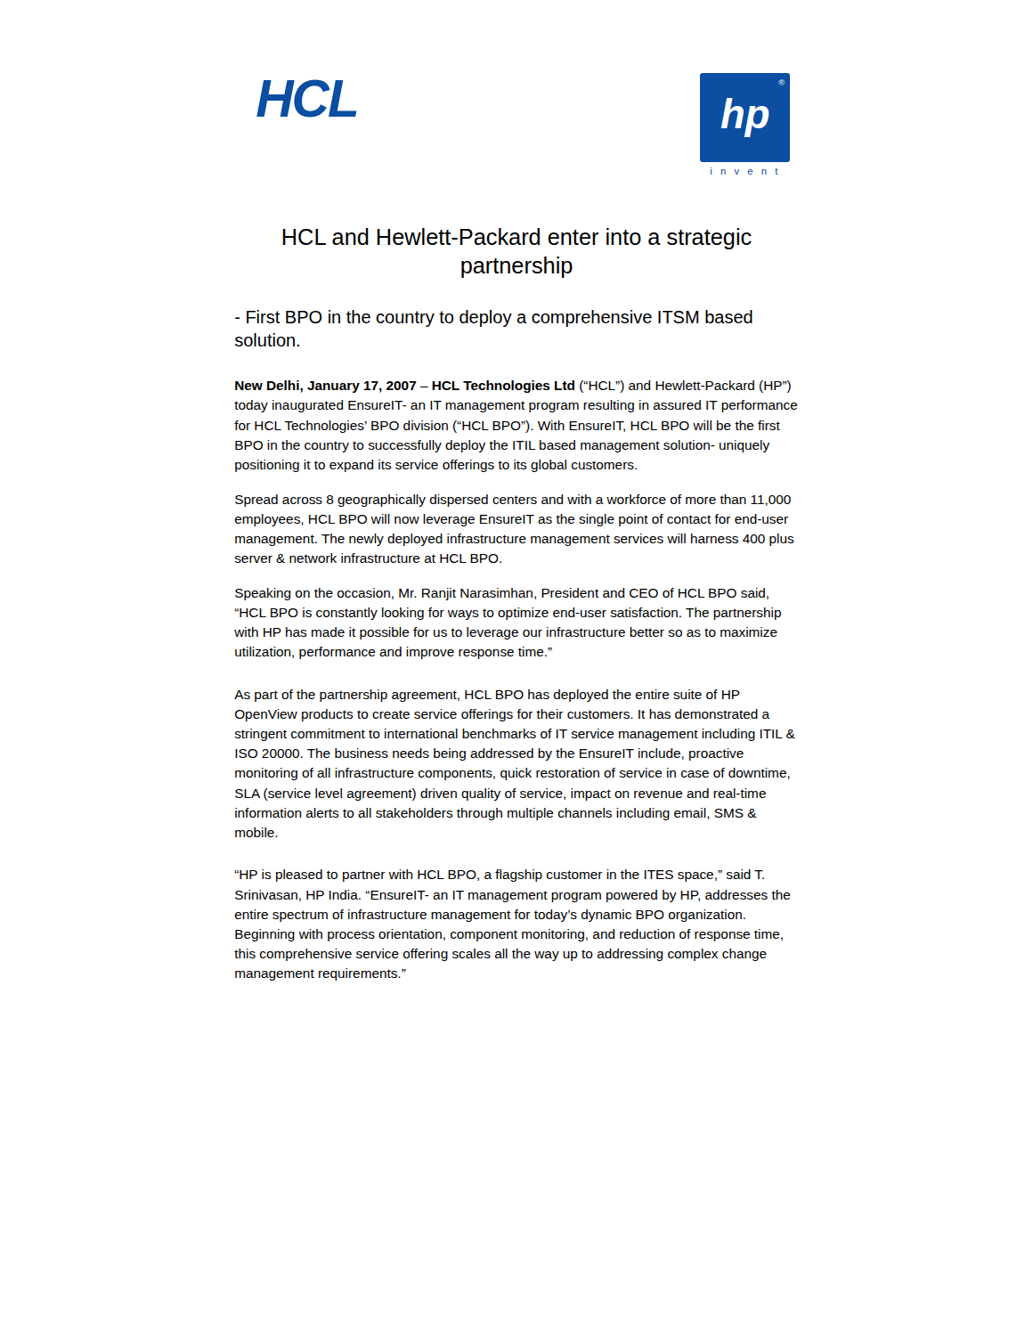HCL
® hp
i n v e n t
HCL and Hewlett-Packard enter into a strategic
partnership
- First BPO in the country to deploy a comprehensive ITSM based solution.
New Delhi, January 17, 2007 – HCL Technologies Ltd (“HCL”) and Hewlett-Packard (HP”) today inaugurated EnsureIT- an IT management program resulting in assured IT performance for HCL Technologies’ BPO division (“HCL BPO”). With EnsureIT, HCL BPO will be the first BPO in the country to successfully deploy the ITIL based management solution- uniquely positioning it to expand its service offerings to its global customers.
Spread across 8 geographically dispersed centers and with a workforce of more than 11,000 employees, HCL BPO will now leverage EnsureIT as the single point of contact for end-user management. The newly deployed infrastructure management services will harness 400 plus server & network infrastructure at HCL BPO.
Speaking on the occasion, Mr. Ranjit Narasimhan, President and CEO of HCL BPO said, “HCL BPO is constantly looking for ways to optimize end-user satisfaction. The partnership with HP has made it possible for us to leverage our infrastructure better so as to maximize utilization, performance and improve response time.”
As part of the partnership agreement, HCL BPO has deployed the entire suite of HP OpenView products to create service offerings for their customers. It has demonstrated a stringent commitment to international benchmarks of IT service management including ITIL & ISO 20000. The business needs being addressed by the EnsureIT include, proactive monitoring of all infrastructure components, quick restoration of service in case of downtime, SLA (service level agreement) driven quality of service, impact on revenue and real-time information alerts to all stakeholders through multiple channels including email, SMS & mobile.
“HP is pleased to partner with HCL BPO, a flagship customer in the ITES space,” said T. Srinivasan, HP India. “EnsureIT- an IT management program powered by HP, addresses the entire spectrum of infrastructure management for today’s dynamic BPO organization. Beginning with process orientation, component monitoring, and reduction of response time, this comprehensive service offering scales all the way up to addressing complex change management requirements.”